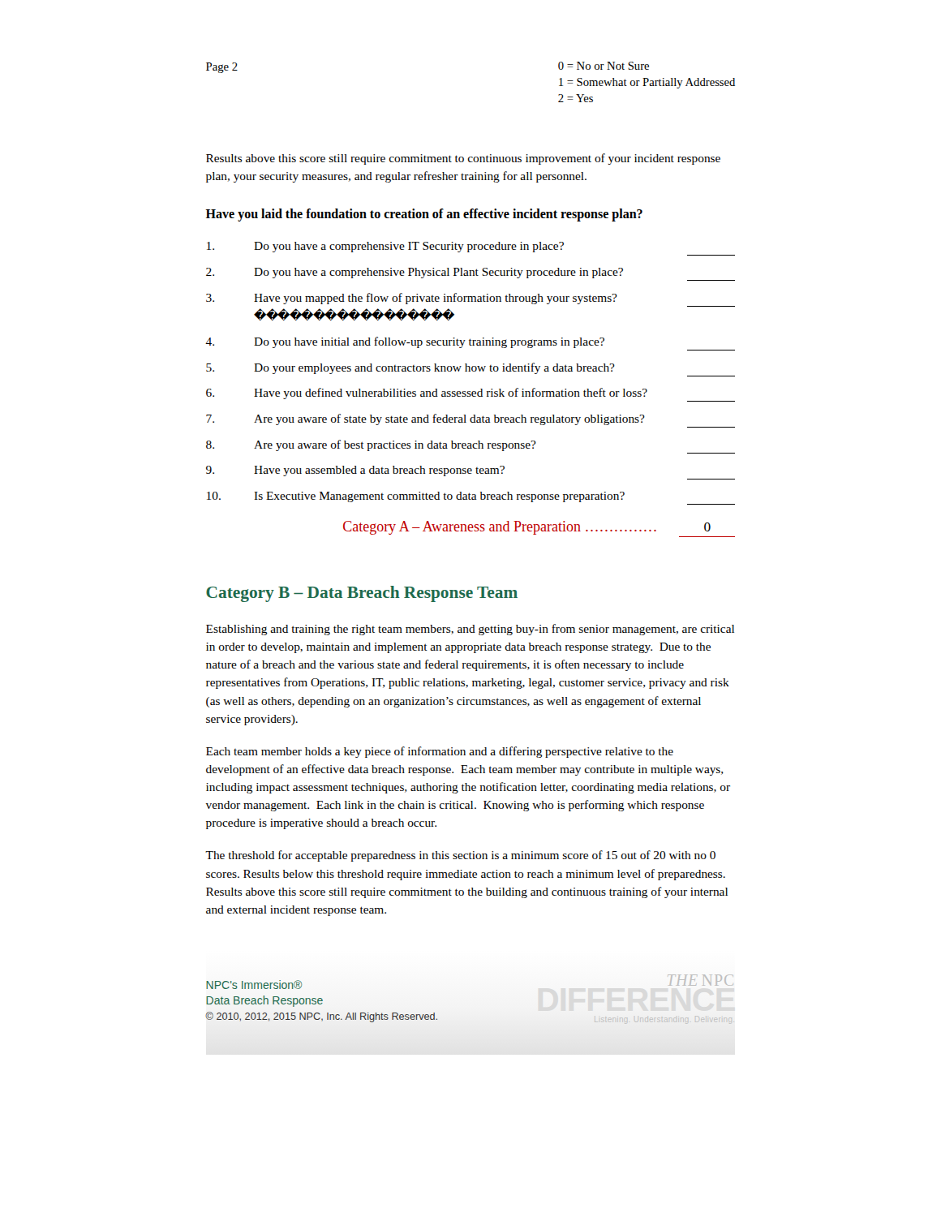Page 2
0 = No or Not Sure
1 = Somewhat or Partially Addressed
2 = Yes
Results above this score still require commitment to continuous improvement of your incident response plan, your security measures, and regular refresher training for all personnel.
Have you laid the foundation to creation of an effective incident response plan?
| 1. | Do you have a comprehensive IT Security procedure in place? | |
| 2. | Do you have a comprehensive Physical Plant Security procedure in place? | |
| 3. | Have you mapped the flow of private information through your systems? ����������������� | |
| 4. | Do you have initial and follow-up security training programs in place? | |
| 5. | Do your employees and contractors know how to identify a data breach? | |
| 6. | Have you defined vulnerabilities and assessed risk of information theft or loss? | |
| 7. | Are you aware of state by state and federal data breach regulatory obligations? | |
| 8. | Are you aware of best practices in data breach response? | |
| 9. | Have you assembled a data breach response team? | |
| 10. | Is Executive Management committed to data breach response preparation? | |
Category A – Awareness and Preparation …………… 0
Category B – Data Breach Response Team
Establishing and training the right team members, and getting buy-in from senior management, are critical in order to develop, maintain and implement an appropriate data breach response strategy. Due to the nature of a breach and the various state and federal requirements, it is often necessary to include representatives from Operations, IT, public relations, marketing, legal, customer service, privacy and risk (as well as others, depending on an organization’s circumstances, as well as engagement of external service providers).
Each team member holds a key piece of information and a differing perspective relative to the development of an effective data breach response. Each team member may contribute in multiple ways, including impact assessment techniques, authoring the notification letter, coordinating media relations, or vendor management. Each link in the chain is critical. Knowing who is performing which response procedure is imperative should a breach occur.
The threshold for acceptable preparedness in this section is a minimum score of 15 out of 20 with no 0 scores. Results below this threshold require immediate action to reach a minimum level of preparedness. Results above this score still require commitment to the building and continuous training of your internal and external incident response team.
NPC's Immersion®
Data Breach Response
© 2010, 2012, 2015 NPC, Inc. All Rights Reserved.
THE NPC DIFFERENCE Listening. Understanding. Delivering.